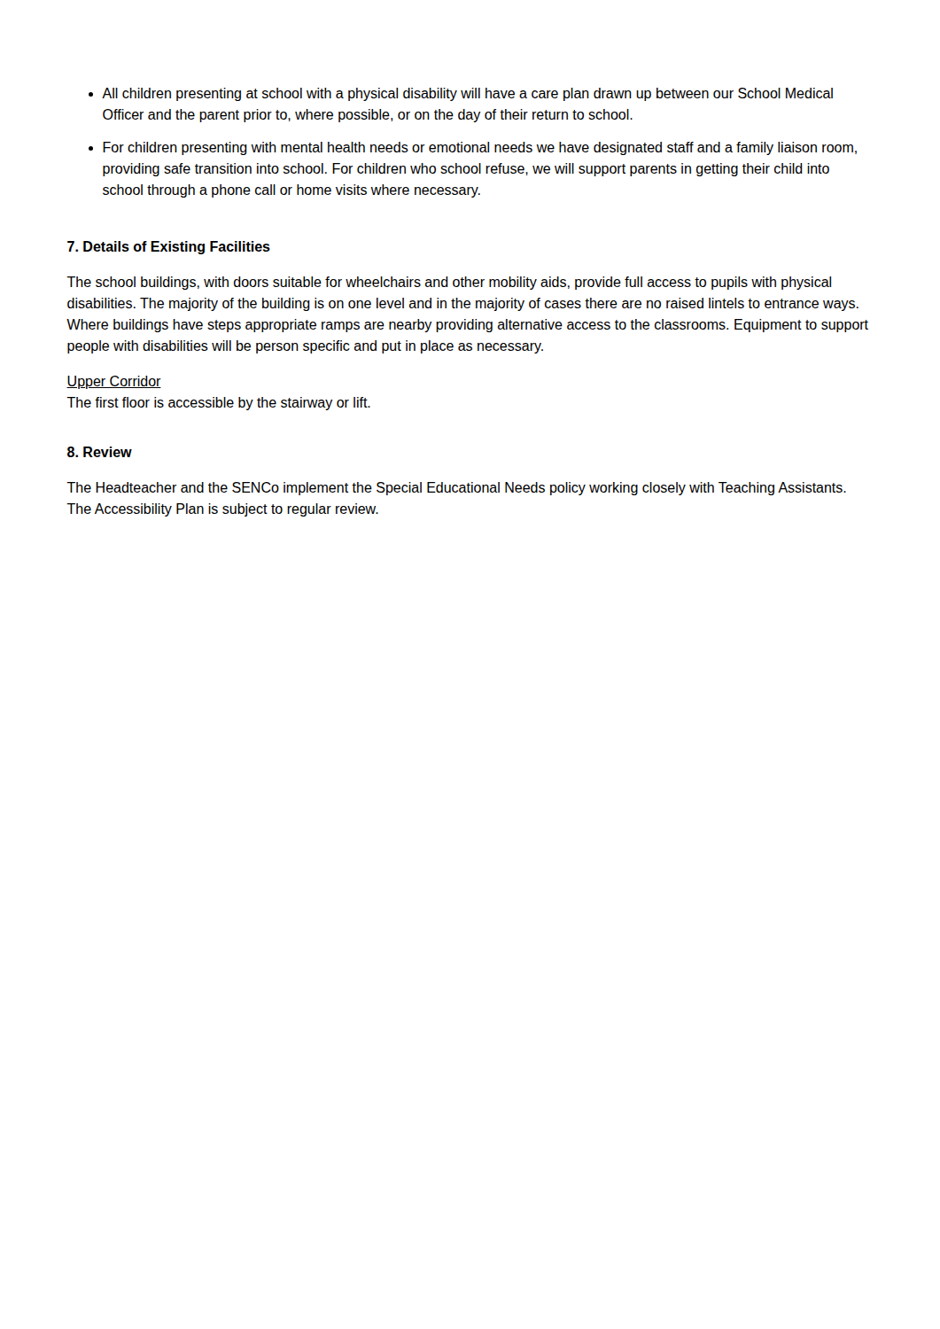All children presenting at school with a physical disability will have a care plan drawn up between our School Medical Officer and the parent prior to, where possible, or on the day of their return to school.
For children presenting with mental health needs or emotional needs we have designated staff and a family liaison room, providing safe transition into school. For children who school refuse, we will support parents in getting their child into school through a phone call or home visits where necessary.
7. Details of Existing Facilities
The school buildings, with doors suitable for wheelchairs and other mobility aids, provide full access to pupils with physical disabilities. The majority of the building is on one level and in the majority of cases there are no raised lintels to entrance ways. Where buildings have steps appropriate ramps are nearby providing alternative access to the classrooms. Equipment to support people with disabilities will be person specific and put in place as necessary.
Upper Corridor
The first floor is accessible by the stairway or lift.
8. Review
The Headteacher and the SENCo implement the Special Educational Needs policy working closely with Teaching Assistants. The Accessibility Plan is subject to regular review.